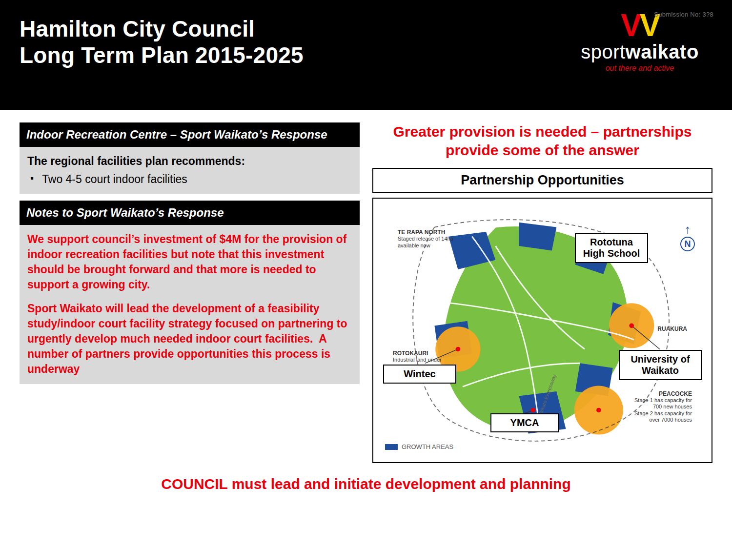Hamilton City Council
Long Term Plan 2015-2025
Submission No: 3?8
VV
sportwaikato
out there and active
Indoor Recreation Centre – Sport Waikato’s Response
The regional facilities plan recommends:
Two 4-5 court indoor facilities
Notes to Sport Waikato’s Response
We support council’s investment of $4M for the provision of indoor recreation facilities but note that this investment should be brought forward and that more is needed to support a growing city.
Sport Waikato will lead the development of a feasibility study/indoor court facility strategy focused on partnering to urgently develop much needed indoor court facilities. A number of partners provide opportunities this process is underway
Greater provision is needed – partnerships provide some of the answer
Partnership Opportunities
TE RAPA NORTH
Staged release of 14ha available now
ROTOKAURI
Industrial land under development
RUAKURA
PEACOCKE
Stage 1 has capacity for 700 new houses
Stage 2 has capacity for over 7000 houses
Waikato Expressway
↑
N
Rototuna High School
University of Waikato
Wintec
YMCA
GROWTH AREAS
COUNCIL must lead and initiate development and planning